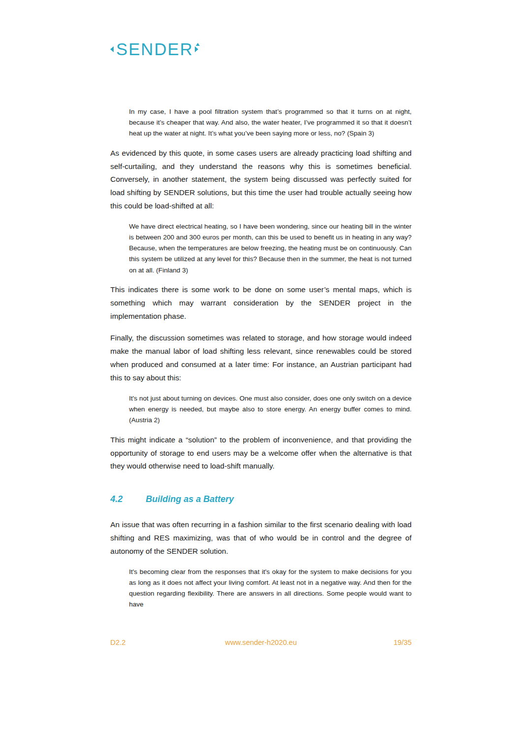SENDER
In my case, I have a pool filtration system that’s programmed so that it turns on at night, because it’s cheaper that way. And also, the water heater, I’ve programmed it so that it doesn’t heat up the water at night. It’s what you’ve been saying more or less, no? (Spain 3)
As evidenced by this quote, in some cases users are already practicing load shifting and self-curtailing, and they understand the reasons why this is sometimes beneficial. Conversely, in another statement, the system being discussed was perfectly suited for load shifting by SENDER solutions, but this time the user had trouble actually seeing how this could be load-shifted at all:
We have direct electrical heating, so I have been wondering, since our heating bill in the winter is between 200 and 300 euros per month, can this be used to benefit us in heating in any way? Because, when the temperatures are below freezing, the heating must be on continuously. Can this system be utilized at any level for this? Because then in the summer, the heat is not turned on at all. (Finland 3)
This indicates there is some work to be done on some user’s mental maps, which is something which may warrant consideration by the SENDER project in the implementation phase.
Finally, the discussion sometimes was related to storage, and how storage would indeed make the manual labor of load shifting less relevant, since renewables could be stored when produced and consumed at a later time: For instance, an Austrian participant had this to say about this:
It's not just about turning on devices. One must also consider, does one only switch on a device when energy is needed, but maybe also to store energy. An energy buffer comes to mind. (Austria 2)
This might indicate a “solution” to the problem of inconvenience, and that providing the opportunity of storage to end users may be a welcome offer when the alternative is that they would otherwise need to load-shift manually.
4.2 Building as a Battery
An issue that was often recurring in a fashion similar to the first scenario dealing with load shifting and RES maximizing, was that of who would be in control and the degree of autonomy of the SENDER solution.
It's becoming clear from the responses that it's okay for the system to make decisions for you as long as it does not affect your living comfort. At least not in a negative way. And then for the question regarding flexibility. There are answers in all directions. Some people would want to have
D2.2
www.sender-h2020.eu
19/35